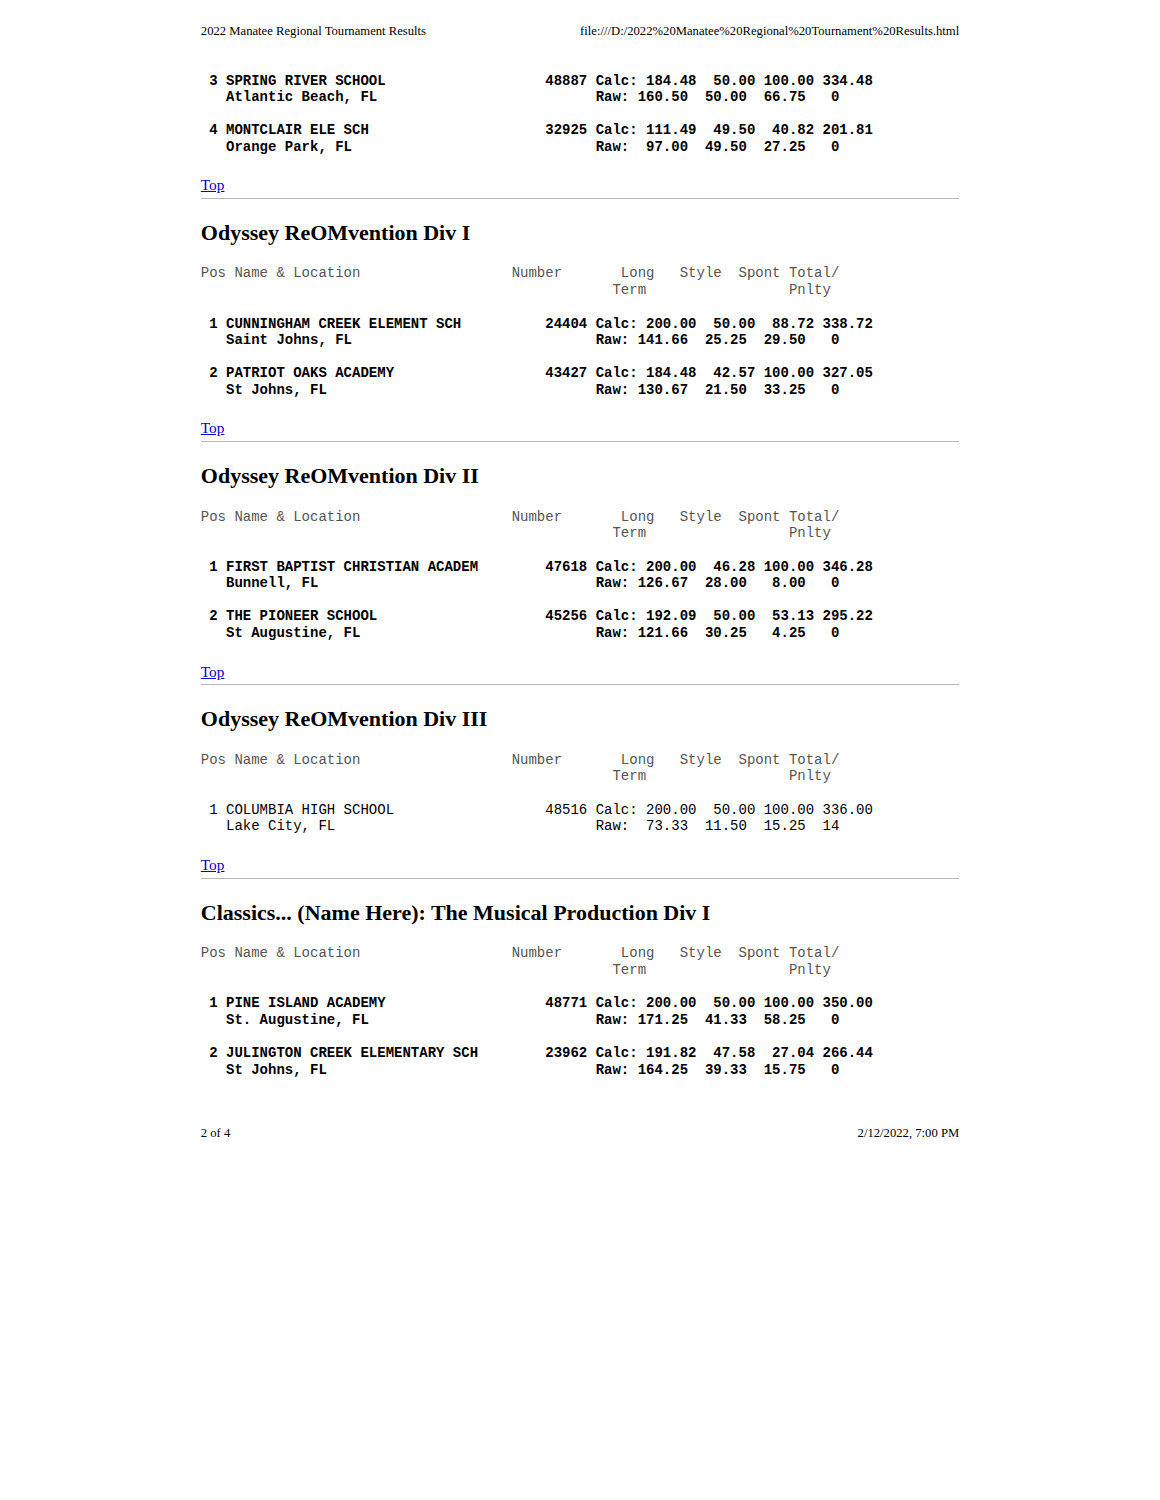2022 Manatee Regional Tournament Results
file:///D:/2022%20Manatee%20Regional%20Tournament%20Results.html
 3 SPRING RIVER SCHOOL                   48887 Calc: 184.48  50.00 100.00 334.48
   Atlantic Beach, FL                          Raw: 160.50  50.00  66.75   0

 4 MONTCLAIR ELE SCH                     32925 Calc: 111.49  49.50  40.82 201.81
   Orange Park, FL                             Raw:  97.00  49.50  27.25   0
Top
Odyssey ReOMvention Div I
Pos Name & Location Number Long Style Spont Total/ Term Pnlty
 1 CUNNINGHAM CREEK ELEMENT SCH          24404 Calc: 200.00  50.00  88.72 338.72
   Saint Johns, FL                             Raw: 141.66  25.25  29.50   0

 2 PATRIOT OAKS ACADEMY                  43427 Calc: 184.48  42.57 100.00 327.05
   St Johns, FL                                Raw: 130.67  21.50  33.25   0
Top
Odyssey ReOMvention Div II
Pos Name & Location Number Long Style Spont Total/ Term Pnlty
 1 FIRST BAPTIST CHRISTIAN ACADEM        47618 Calc: 200.00  46.28 100.00 346.28
   Bunnell, FL                                 Raw: 126.67  28.00   8.00   0

 2 THE PIONEER SCHOOL                    45256 Calc: 192.09  50.00  53.13 295.22
   St Augustine, FL                            Raw: 121.66  30.25   4.25   0
Top
Odyssey ReOMvention Div III
Pos Name & Location Number Long Style Spont Total/ Term Pnlty
 1 COLUMBIA HIGH SCHOOL                  48516 Calc: 200.00  50.00 100.00 336.00
   Lake City, FL                               Raw:  73.33  11.50  15.25  14
Top
Classics... (Name Here): The Musical Production Div I
Pos Name & Location Number Long Style Spont Total/ Term Pnlty
 1 PINE ISLAND ACADEMY                   48771 Calc: 200.00  50.00 100.00 350.00
   St. Augustine, FL                           Raw: 171.25  41.33  58.25   0

 2 JULINGTON CREEK ELEMENTARY SCH        23962 Calc: 191.82  47.58  27.04 266.44
   St Johns, FL                                Raw: 164.25  39.33  15.75   0
2 of 4
2/12/2022, 7:00 PM